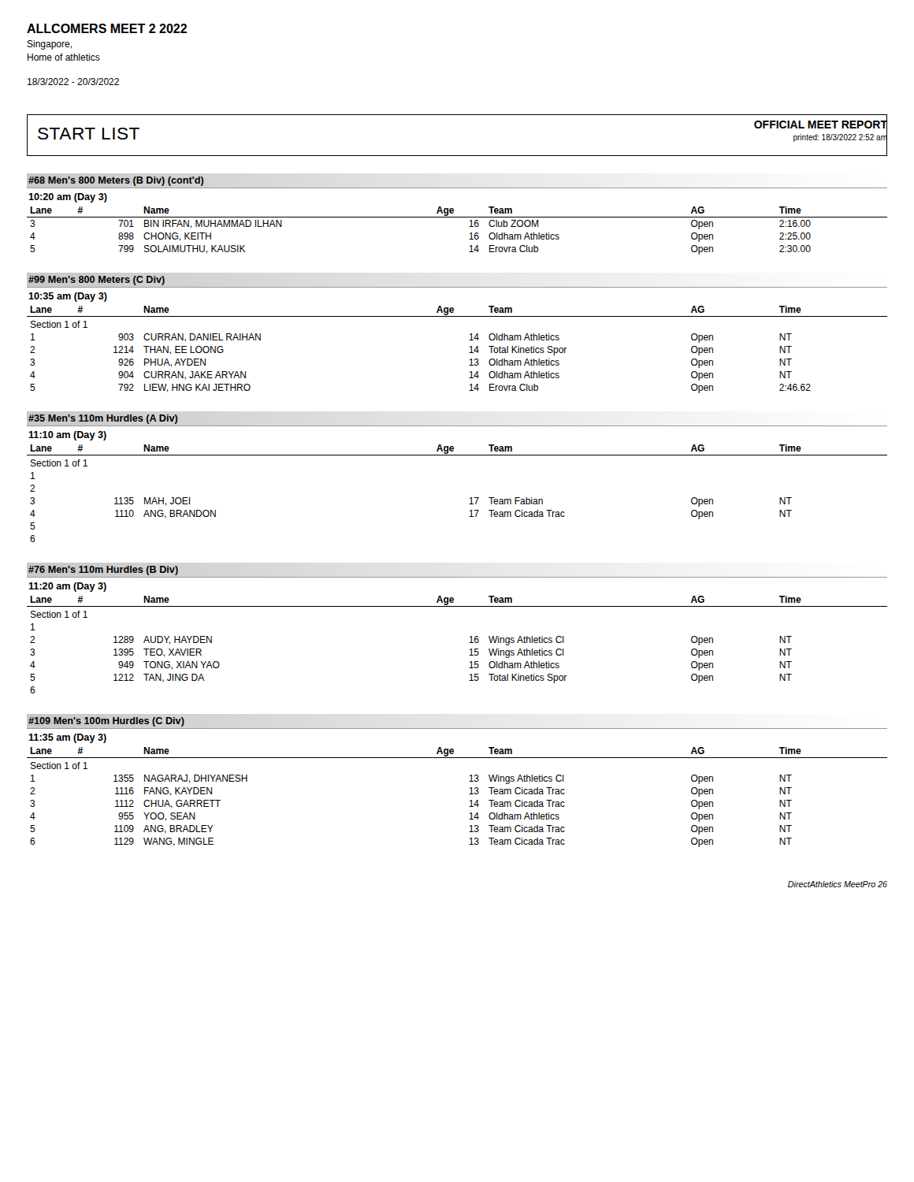OFFICIAL MEET REPORT
printed: 18/3/2022 2:52 am
ALLCOMERS MEET 2 2022
Singapore,
Home of athletics
18/3/2022 - 20/3/2022
START LIST
#68 Men's 800 Meters (B Div) (cont'd)
10:20 am (Day 3)
| Lane | # | Name | Age | Team | AG | Time |
| --- | --- | --- | --- | --- | --- | --- |
| 3 | 701 | BIN IRFAN, MUHAMMAD ILHAN | 16 | Club ZOOM | Open | 2:16.00 |
| 4 | 898 | CHONG, KEITH | 16 | Oldham Athletics | Open | 2:25.00 |
| 5 | 799 | SOLAIMUTHU, KAUSIK | 14 | Erovra Club | Open | 2:30.00 |
#99 Men's 800 Meters (C Div)
10:35 am (Day 3)
| Lane | # | Name | Age | Team | AG | Time |
| --- | --- | --- | --- | --- | --- | --- |
| Section 1 of 1 |
| 1 | 903 | CURRAN, DANIEL RAIHAN | 14 | Oldham Athletics | Open | NT |
| 2 | 1214 | THAN, EE LOONG | 14 | Total Kinetics Spor | Open | NT |
| 3 | 926 | PHUA, AYDEN | 13 | Oldham Athletics | Open | NT |
| 4 | 904 | CURRAN, JAKE ARYAN | 14 | Oldham Athletics | Open | NT |
| 5 | 792 | LIEW, HNG KAI JETHRO | 14 | Erovra Club | Open | 2:46.62 |
#35 Men's 110m Hurdles (A Div)
11:10 am (Day 3)
| Lane | # | Name | Age | Team | AG | Time |
| --- | --- | --- | --- | --- | --- | --- |
| Section 1 of 1 |
| 1 | | | | | | |
| 2 | | | | | | |
| 3 | 1135 | MAH, JOEI | 17 | Team Fabian | Open | NT |
| 4 | 1110 | ANG, BRANDON | 17 | Team Cicada Trac | Open | NT |
| 5 | | | | | | |
| 6 | | | | | | |
#76 Men's 110m Hurdles (B Div)
11:20 am (Day 3)
| Lane | # | Name | Age | Team | AG | Time |
| --- | --- | --- | --- | --- | --- | --- |
| Section 1 of 1 |
| 1 | | | | | | |
| 2 | 1289 | AUDY, HAYDEN | 16 | Wings Athletics Cl | Open | NT |
| 3 | 1395 | TEO, XAVIER | 15 | Wings Athletics Cl | Open | NT |
| 4 | 949 | TONG, XIAN YAO | 15 | Oldham Athletics | Open | NT |
| 5 | 1212 | TAN, JING DA | 15 | Total Kinetics Spor | Open | NT |
| 6 | | | | | | |
#109 Men's 100m Hurdles (C Div)
11:35 am (Day 3)
| Lane | # | Name | Age | Team | AG | Time |
| --- | --- | --- | --- | --- | --- | --- |
| Section 1 of 1 |
| 1 | 1355 | NAGARAJ, DHIYANESH | 13 | Wings Athletics Cl | Open | NT |
| 2 | 1116 | FANG, KAYDEN | 13 | Team Cicada Trac | Open | NT |
| 3 | 1112 | CHUA, GARRETT | 14 | Team Cicada Trac | Open | NT |
| 4 | 955 | YOO, SEAN | 14 | Oldham Athletics | Open | NT |
| 5 | 1109 | ANG, BRADLEY | 13 | Team Cicada Trac | Open | NT |
| 6 | 1129 | WANG, MINGLE | 13 | Team Cicada Trac | Open | NT |
DirectAthletics MeetPro 26